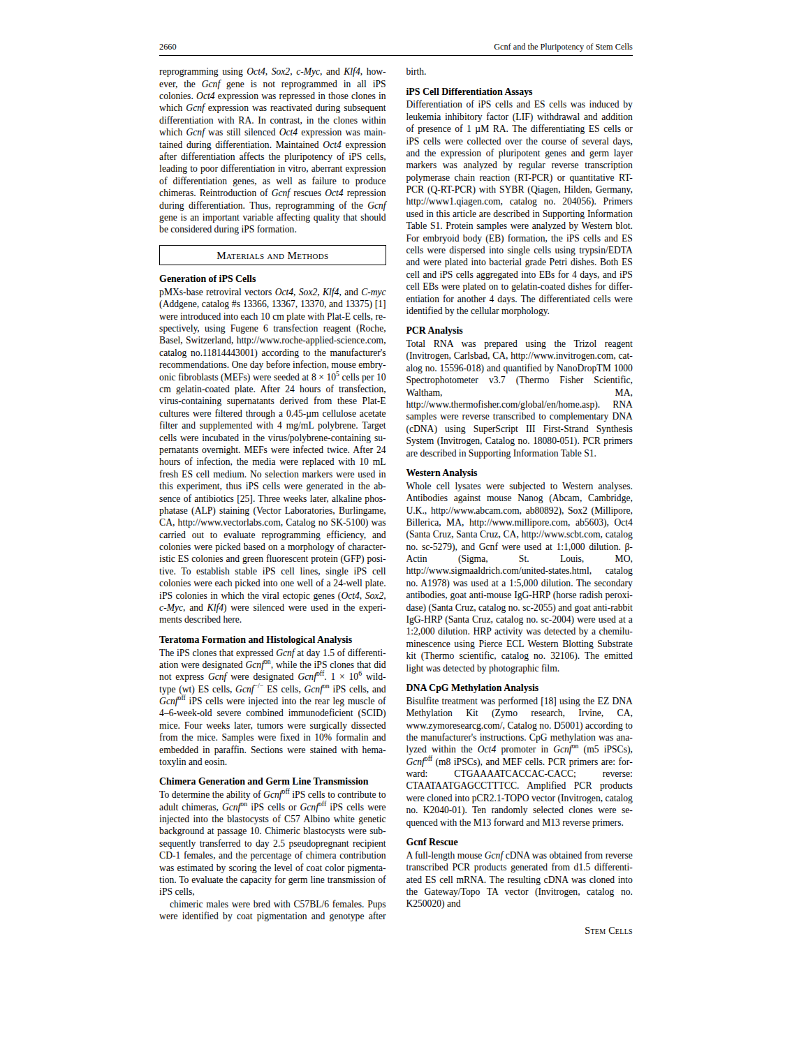2660 Gcnf and the Pluripotency of Stem Cells
reprogramming using Oct4, Sox2, c-Myc, and Klf4, however, the Gcnf gene is not reprogrammed in all iPS colonies. Oct4 expression was repressed in those clones in which Gcnf expression was reactivated during subsequent differentiation with RA. In contrast, in the clones within which Gcnf was still silenced Oct4 expression was maintained during differentiation. Maintained Oct4 expression after differentiation affects the pluripotency of iPS cells, leading to poor differentiation in vitro, aberrant expression of differentiation genes, as well as failure to produce chimeras. Reintroduction of Gcnf rescues Oct4 repression during differentiation. Thus, reprogramming of the Gcnf gene is an important variable affecting quality that should be considered during iPS formation.
Materials and Methods
Generation of iPS Cells
pMXs-base retroviral vectors Oct4, Sox2, Klf4, and C-myc (Addgene, catalog #s 13366, 13367, 13370, and 13375) [1] were introduced into each 10 cm plate with Plat-E cells, respectively, using Fugene 6 transfection reagent (Roche, Basel, Switzerland, http://www.roche-applied-science.com, catalog no.11814443001) according to the manufacturer's recommendations. One day before infection, mouse embryonic fibroblasts (MEFs) were seeded at 8 × 105 cells per 10 cm gelatin-coated plate. After 24 hours of transfection, virus-containing supernatants derived from these Plat-E cultures were filtered through a 0.45-µm cellulose acetate filter and supplemented with 4 mg/mL polybrene. Target cells were incubated in the virus/polybrene-containing supernatants overnight. MEFs were infected twice. After 24 hours of infection, the media were replaced with 10 mL fresh ES cell medium. No selection markers were used in this experiment, thus iPS cells were generated in the absence of antibiotics [25]. Three weeks later, alkaline phosphatase (ALP) staining (Vector Laboratories, Burlingame, CA, http://www.vectorlabs.com, Catalog no SK-5100) was carried out to evaluate reprogramming efficiency, and colonies were picked based on a morphology of characteristic ES colonies and green fluorescent protein (GFP) positive. To establish stable iPS cell lines, single iPS cell colonies were each picked into one well of a 24-well plate. iPS colonies in which the viral ectopic genes (Oct4, Sox2, c-Myc, and Klf4) were silenced were used in the experiments described here.
Teratoma Formation and Histological Analysis
The iPS clones that expressed Gcnf at day 1.5 of differentiation were designated Gcnfon, while the iPS clones that did not express Gcnf were designated Gcnfoff. 1 × 106 wild-type (wt) ES cells, Gcnf−/− ES cells, Gcnfon iPS cells, and Gcnfoff iPS cells were injected into the rear leg muscle of 4–6-week-old severe combined immunodeficient (SCID) mice. Four weeks later, tumors were surgically dissected from the mice. Samples were fixed in 10% formalin and embedded in paraffin. Sections were stained with hematoxylin and eosin.
Chimera Generation and Germ Line Transmission
To determine the ability of Gcnfoff iPS cells to contribute to adult chimeras, Gcnfon iPS cells or Gcnfoff iPS cells were injected into the blastocysts of C57 Albino white genetic background at passage 10. Chimeric blastocysts were subsequently transferred to day 2.5 pseudopregnant recipient CD-1 females, and the percentage of chimera contribution was estimated by scoring the level of coat color pigmentation. To evaluate the capacity for germ line transmission of iPS cells,
chimeric males were bred with C57BL/6 females. Pups were identified by coat pigmentation and genotype after birth.
iPS Cell Differentiation Assays
Differentiation of iPS cells and ES cells was induced by leukemia inhibitory factor (LIF) withdrawal and addition of presence of 1 µM RA. The differentiating ES cells or iPS cells were collected over the course of several days, and the expression of pluripotent genes and germ layer markers was analyzed by regular reverse transcription polymerase chain reaction (RT-PCR) or quantitative RT-PCR (Q-RT-PCR) with SYBR (Qiagen, Hilden, Germany, http://www1.qiagen.com, catalog no. 204056). Primers used in this article are described in Supporting Information Table S1. Protein samples were analyzed by Western blot. For embryoid body (EB) formation, the iPS cells and ES cells were dispersed into single cells using trypsin/EDTA and were plated into bacterial grade Petri dishes. Both ES cell and iPS cells aggregated into EBs for 4 days, and iPS cell EBs were plated on to gelatin-coated dishes for differentiation for another 4 days. The differentiated cells were identified by the cellular morphology.
PCR Analysis
Total RNA was prepared using the Trizol reagent (Invitrogen, Carlsbad, CA, http://www.invitrogen.com, catalog no. 15596-018) and quantified by NanoDropTM 1000 Spectrophotometer v3.7 (Thermo Fisher Scientific, Waltham, MA, http://www.thermofisher.com/global/en/home.asp). RNA samples were reverse transcribed to complementary DNA (cDNA) using SuperScript III First-Strand Synthesis System (Invitrogen, Catalog no. 18080-051). PCR primers are described in Supporting Information Table S1.
Western Analysis
Whole cell lysates were subjected to Western analyses. Antibodies against mouse Nanog (Abcam, Cambridge, U.K., http://www.abcam.com, ab80892), Sox2 (Millipore, Billerica, MA, http://www.millipore.com, ab5603), Oct4 (Santa Cruz, Santa Cruz, CA, http://www.scbt.com, catalog no. sc-5279), and Gcnf were used at 1:1,000 dilution. β-Actin (Sigma, St. Louis, MO, http://www.sigmaaldrich.com/united-states.html, catalog no. A1978) was used at a 1:5,000 dilution. The secondary antibodies, goat anti-mouse IgG-HRP (horse radish peroxidase) (Santa Cruz, catalog no. sc-2055) and goat anti-rabbit IgG-HRP (Santa Cruz, catalog no. sc-2004) were used at a 1:2,000 dilution. HRP activity was detected by a chemiluminescence using Pierce ECL Western Blotting Substrate kit (Thermo scientific, catalog no. 32106). The emitted light was detected by photographic film.
DNA CpG Methylation Analysis
Bisulfite treatment was performed [18] using the EZ DNA Methylation Kit (Zymo research, Irvine, CA, www.zymoresearcg.com/, Catalog no. D5001) according to the manufacturer's instructions. CpG methylation was analyzed within the Oct4 promoter in Gcnfon (m5 iPSCs), Gcnfoff (m8 iPSCs), and MEF cells. PCR primers are: forward: CTGAAAATCACCAC-CACC; reverse: CTAATAATGAGCCTTTCC. Amplified PCR products were cloned into pCR2.1-TOPO vector (Invitrogen, catalog no. K2040-01). Ten randomly selected clones were sequenced with the M13 forward and M13 reverse primers.
Gcnf Rescue
A full-length mouse Gcnf cDNA was obtained from reverse transcribed PCR products generated from d1.5 differentiated ES cell mRNA. The resulting cDNA was cloned into the Gateway/Topo TA vector (Invitrogen, catalog no. K250020) and
Stem Cells